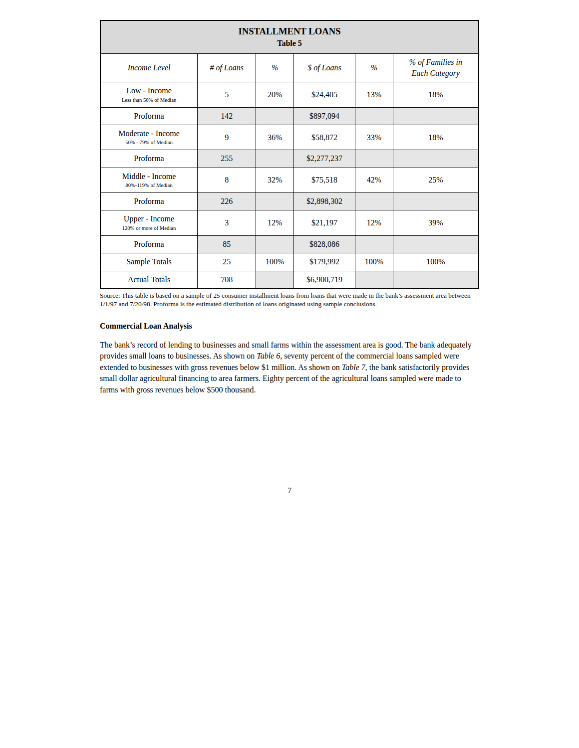| INSTALLMENT LOANS Table 5 |
| --- |
| Income Level | # of Loans | % | $ of Loans | % | % of Families in Each Category |
| Low - Income Less than 50% of Median | 5 | 20% | $24,405 | 13% | 18% |
| Proforma | 142 | | $897,094 | | |
| Moderate - Income 50% - 79% of Median | 9 | 36% | $58,872 | 33% | 18% |
| Proforma | 255 | | $2,277,237 | | |
| Middle - Income 80%-119% of Median | 8 | 32% | $75,518 | 42% | 25% |
| Proforma | 226 | | $2,898,302 | | |
| Upper - Income 120% or more of Median | 3 | 12% | $21,197 | 12% | 39% |
| Proforma | 85 | | $828,086 | | |
| Sample Totals | 25 | 100% | $179,992 | 100% | 100% |
| Actual Totals | 708 | | $6,900,719 | | |
Source: This table is based on a sample of 25 consumer installment loans from loans that were made in the bank’s assessment area between 1/1/97 and 7/20/98. Proforma is the estimated distribution of loans originated using sample conclusions.
Commercial Loan Analysis
The bank’s record of lending to businesses and small farms within the assessment area is good. The bank adequately provides small loans to businesses. As shown on Table 6, seventy percent of the commercial loans sampled were extended to businesses with gross revenues below $1 million. As shown on Table 7, the bank satisfactorily provides small dollar agricultural financing to area farmers. Eighty percent of the agricultural loans sampled were made to farms with gross revenues below $500 thousand.
7